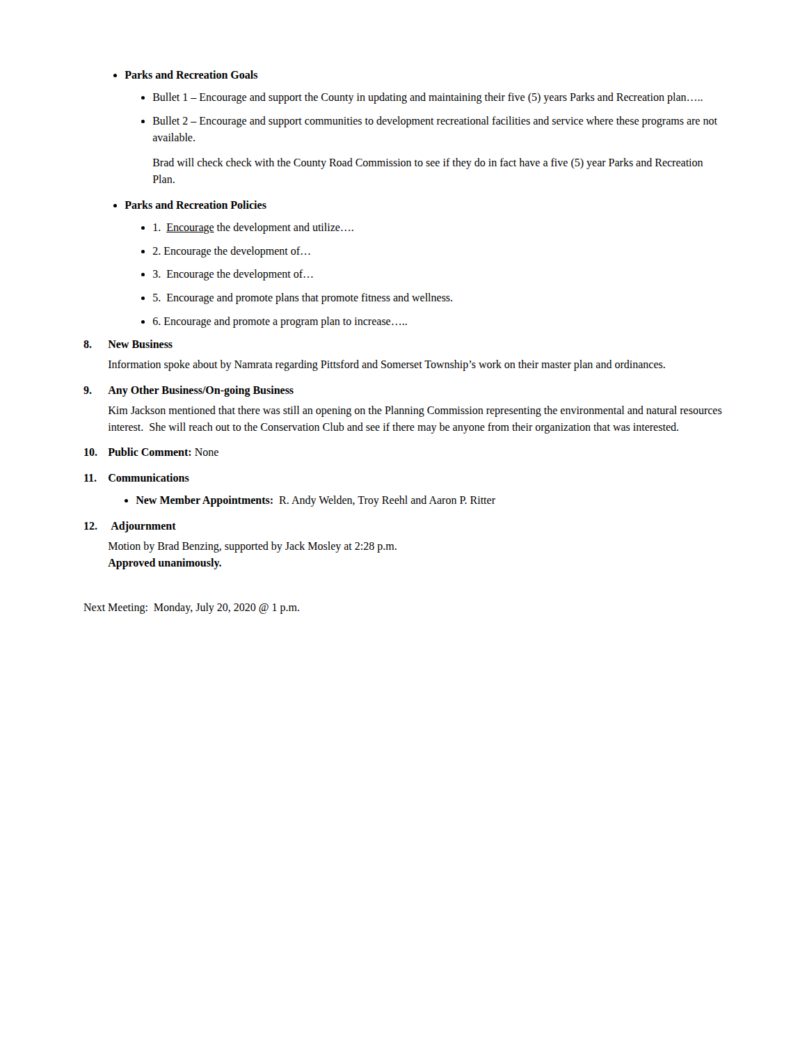Parks and Recreation Goals
Bullet 1 – Encourage and support the County in updating and maintaining their five (5) years Parks and Recreation plan…..
Bullet 2 – Encourage and support communities to development recreational facilities and service where these programs are not available.
Brad will check check with the County Road Commission to see if they do in fact have a five (5) year Parks and Recreation Plan.
Parks and Recreation Policies
1. Encourage the development and utilize….
2. Encourage the development of…
3. Encourage the development of…
5. Encourage and promote plans that promote fitness and wellness.
6. Encourage and promote a program plan to increase…..
8. New Business
Information spoke about by Namrata regarding Pittsford and Somerset Township’s work on their master plan and ordinances.
9. Any Other Business/On-going Business
Kim Jackson mentioned that there was still an opening on the Planning Commission representing the environmental and natural resources interest. She will reach out to the Conservation Club and see if there may be anyone from their organization that was interested.
10. Public Comment: None
11. Communications
New Member Appointments: R. Andy Welden, Troy Reehl and Aaron P. Ritter
12. Adjournment
Motion by Brad Benzing, supported by Jack Mosley at 2:28 p.m.
Approved unanimously.
Next Meeting: Monday, July 20, 2020 @ 1 p.m.